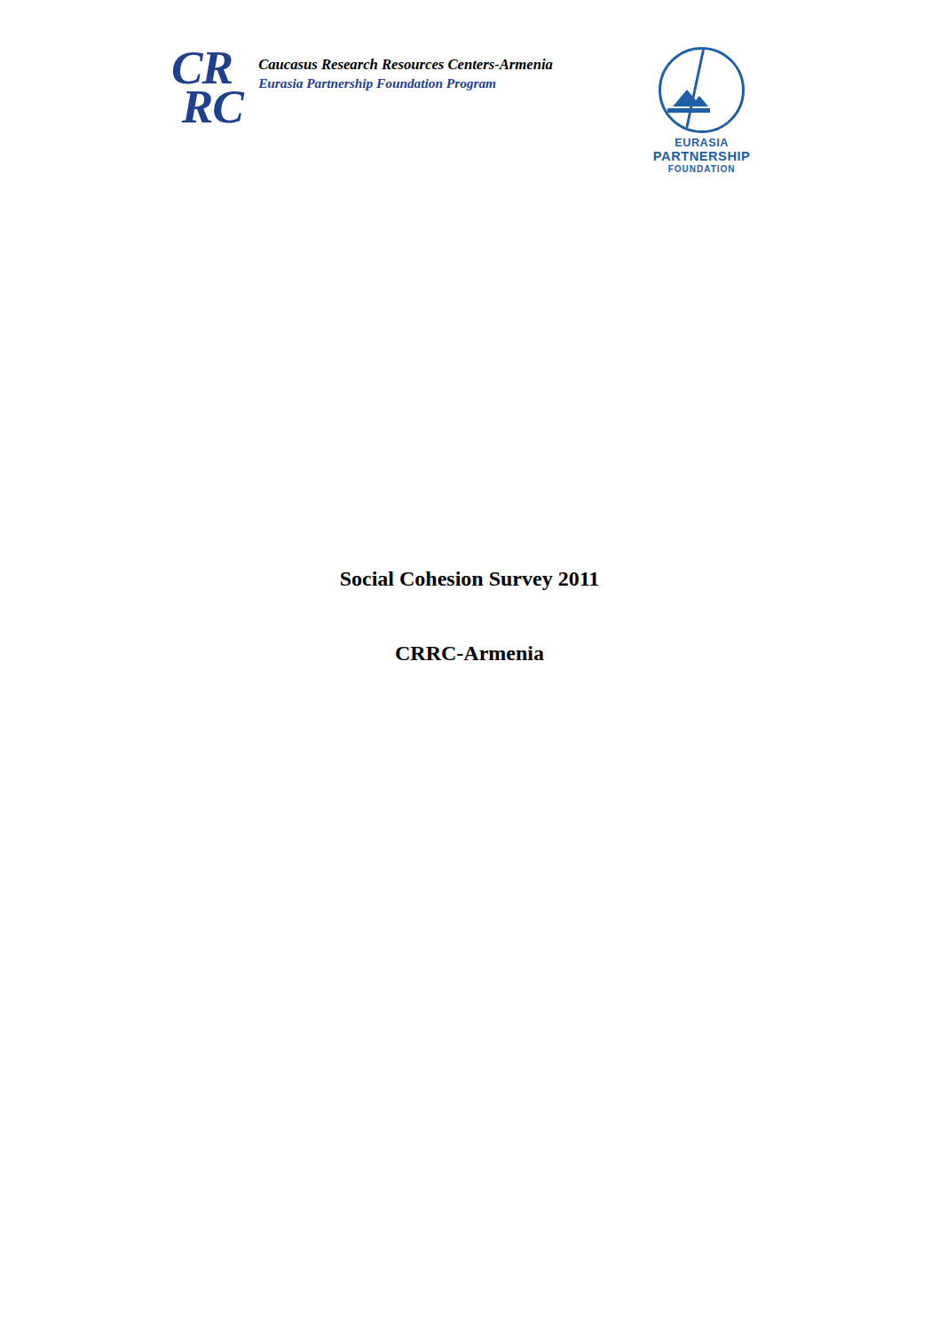CR RC
Caucasus Research Resources Centers-Armenia
Eurasia Partnership Foundation Program
EURASIA
PARTNERSHIP
FOUNDATION
Social Cohesion Survey 2011
CRRC-Armenia